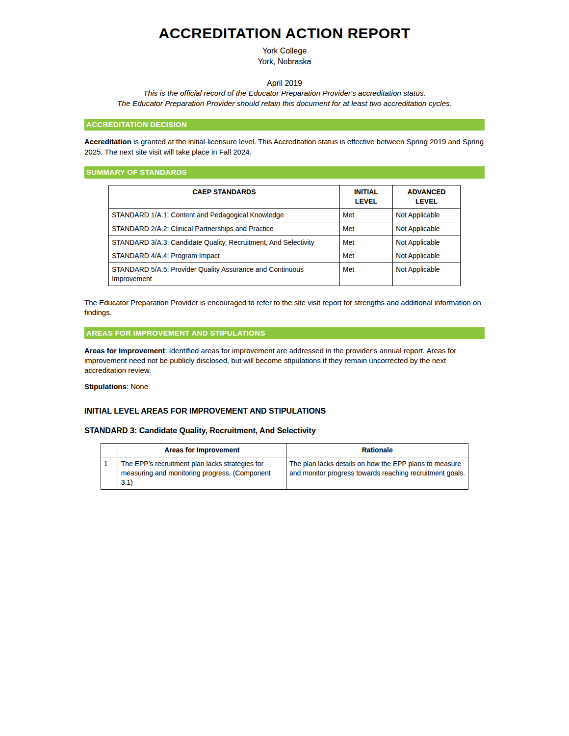ACCREDITATION ACTION REPORT
York College
York, Nebraska
April 2019
This is the official record of the Educator Preparation Provider's accreditation status.
The Educator Preparation Provider should retain this document for at least two accreditation cycles.
ACCREDITATION DECISION
Accreditation is granted at the initial-licensure level. This Accreditation status is effective between Spring 2019 and Spring 2025. The next site visit will take place in Fall 2024.
SUMMARY OF STANDARDS
| CAEP STANDARDS | INITIAL LEVEL | ADVANCED LEVEL |
| --- | --- | --- |
| STANDARD 1/A.1: Content and Pedagogical Knowledge | Met | Not Applicable |
| STANDARD 2/A.2: Clinical Partnerships and Practice | Met | Not Applicable |
| STANDARD 3/A.3: Candidate Quality, Recruitment, And Selectivity | Met | Not Applicable |
| STANDARD 4/A.4: Program Impact | Met | Not Applicable |
| STANDARD 5/A.5: Provider Quality Assurance and Continuous Improvement | Met | Not Applicable |
The Educator Preparation Provider is encouraged to refer to the site visit report for strengths and additional information on findings.
AREAS FOR IMPROVEMENT AND STIPULATIONS
Areas for Improvement: Identified areas for improvement are addressed in the provider's annual report. Areas for improvement need not be publicly disclosed, but will become stipulations if they remain uncorrected by the next accreditation review.
Stipulations: None
INITIAL LEVEL AREAS FOR IMPROVEMENT AND STIPULATIONS
STANDARD 3: Candidate Quality, Recruitment, And Selectivity
| | Areas for Improvement | Rationale |
| --- | --- | --- |
| 1 | The EPP's recruitment plan lacks strategies for measuring and monitoring progress. (Component 3.1) | The plan lacks details on how the EPP plans to measure and monitor progress towards reaching recruitment goals. |